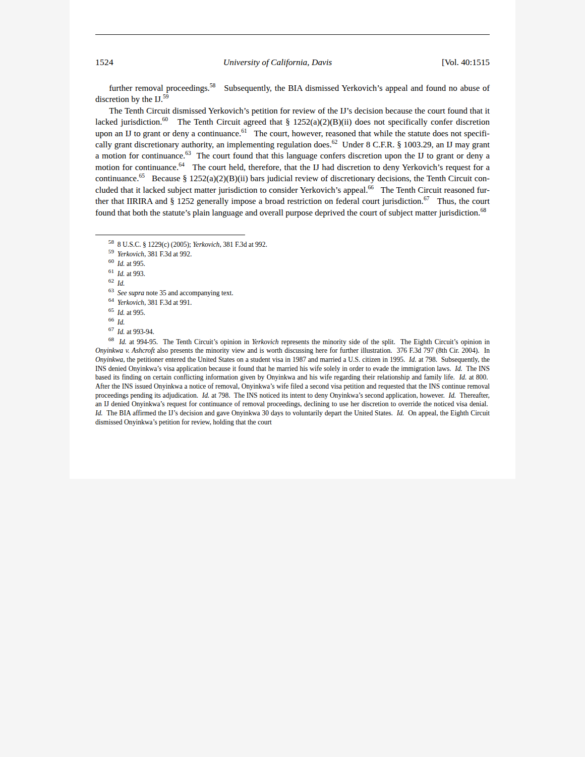1524 University of California, Davis [Vol. 40:1515
further removal proceedings.58 Subsequently, the BIA dismissed Yerkovich’s appeal and found no abuse of discretion by the IJ.59
The Tenth Circuit dismissed Yerkovich’s petition for review of the IJ’s decision because the court found that it lacked jurisdiction.60 The Tenth Circuit agreed that § 1252(a)(2)(B)(ii) does not specifically confer discretion upon an IJ to grant or deny a continuance.61 The court, however, reasoned that while the statute does not specifically grant discretionary authority, an implementing regulation does.62 Under 8 C.F.R. § 1003.29, an IJ may grant a motion for continuance.63 The court found that this language confers discretion upon the IJ to grant or deny a motion for continuance.64 The court held, therefore, that the IJ had discretion to deny Yerkovich’s request for a continuance.65 Because § 1252(a)(2)(B)(ii) bars judicial review of discretionary decisions, the Tenth Circuit concluded that it lacked subject matter jurisdiction to consider Yerkovich’s appeal.66 The Tenth Circuit reasoned further that IIRIRA and § 1252 generally impose a broad restriction on federal court jurisdiction.67 Thus, the court found that both the statute’s plain language and overall purpose deprived the court of subject matter jurisdiction.68
58 8 U.S.C. § 1229(c) (2005); Yerkovich, 381 F.3d at 992.
59 Yerkovich, 381 F.3d at 992.
60 Id. at 995.
61 Id. at 993.
62 Id.
63 See supra note 35 and accompanying text.
64 Yerkovich, 381 F.3d at 991.
65 Id. at 995.
66 Id.
67 Id. at 993-94.
68 Id. at 994-95. The Tenth Circuit’s opinion in Yerkovich represents the minority side of the split. The Eighth Circuit’s opinion in Onyinkwa v. Ashcroft also presents the minority view and is worth discussing here for further illustration. 376 F.3d 797 (8th Cir. 2004). In Onyinkwa, the petitioner entered the United States on a student visa in 1987 and married a U.S. citizen in 1995. Id. at 798. Subsequently, the INS denied Onyinkwa’s visa application because it found that he married his wife solely in order to evade the immigration laws. Id. The INS based its finding on certain conflicting information given by Onyinkwa and his wife regarding their relationship and family life. Id. at 800. After the INS issued Onyinkwa a notice of removal, Onyinkwa’s wife filed a second visa petition and requested that the INS continue removal proceedings pending its adjudication. Id. at 798. The INS noticed its intent to deny Onyinkwa’s second application, however. Id. Thereafter, an IJ denied Onyinkwa’s request for continuance of removal proceedings, declining to use her discretion to override the noticed visa denial. Id. The BIA affirmed the IJ’s decision and gave Onyinkwa 30 days to voluntarily depart the United States. Id. On appeal, the Eighth Circuit dismissed Onyinkwa’s petition for review, holding that the court